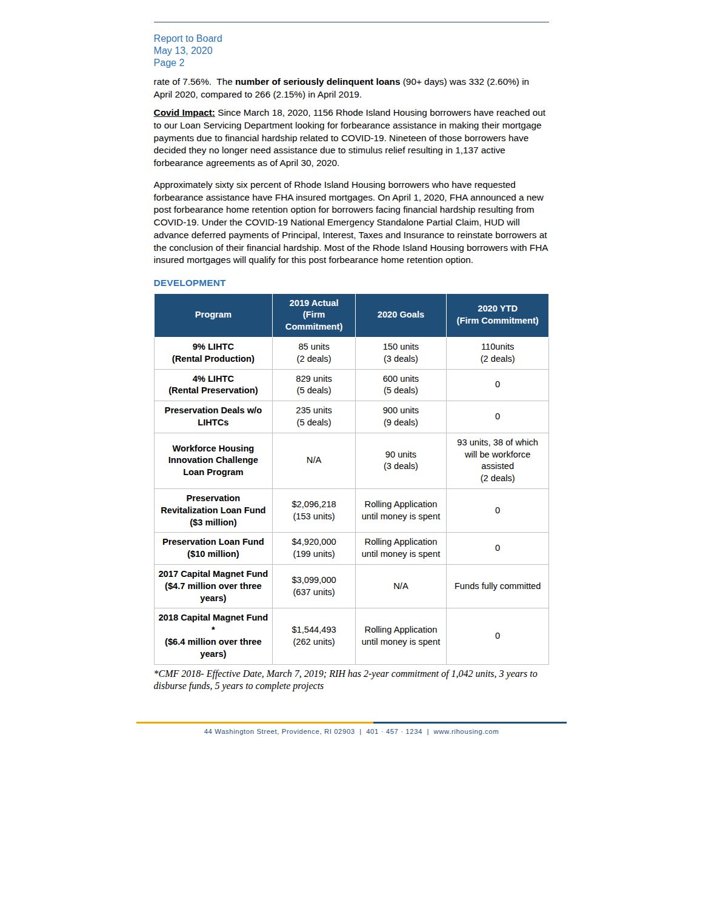Report to Board
May 13, 2020
Page 2
rate of 7.56%. The number of seriously delinquent loans (90+ days) was 332 (2.60%) in April 2020, compared to 266 (2.15%) in April 2019.
Covid Impact: Since March 18, 2020, 1156 Rhode Island Housing borrowers have reached out to our Loan Servicing Department looking for forbearance assistance in making their mortgage payments due to financial hardship related to COVID-19. Nineteen of those borrowers have decided they no longer need assistance due to stimulus relief resulting in 1,137 active forbearance agreements as of April 30, 2020.
Approximately sixty six percent of Rhode Island Housing borrowers who have requested forbearance assistance have FHA insured mortgages. On April 1, 2020, FHA announced a new post forbearance home retention option for borrowers facing financial hardship resulting from COVID-19. Under the COVID-19 National Emergency Standalone Partial Claim, HUD will advance deferred payments of Principal, Interest, Taxes and Insurance to reinstate borrowers at the conclusion of their financial hardship. Most of the Rhode Island Housing borrowers with FHA insured mortgages will qualify for this post forbearance home retention option.
DEVELOPMENT
| Program | 2019 Actual (Firm Commitment) | 2020 Goals | 2020 YTD (Firm Commitment) |
| --- | --- | --- | --- |
| 9% LIHTC (Rental Production) | 85 units (2 deals) | 150 units (3 deals) | 110units (2 deals) |
| 4% LIHTC (Rental Preservation) | 829 units (5 deals) | 600 units (5 deals) | 0 |
| Preservation Deals w/o LIHTCs | 235 units (5 deals) | 900 units (9 deals) | 0 |
| Workforce Housing Innovation Challenge Loan Program | N/A | 90 units (3 deals) | 93 units, 38 of which will be workforce assisted (2 deals) |
| Preservation Revitalization Loan Fund ($3 million) | $2,096,218 (153 units) | Rolling Application until money is spent | 0 |
| Preservation Loan Fund ($10 million) | $4,920,000 (199 units) | Rolling Application until money is spent | 0 |
| 2017 Capital Magnet Fund ($4.7 million over three years) | $3,099,000 (637 units) | N/A | Funds fully committed |
| 2018 Capital Magnet Fund * ($6.4 million over three years) | $1,544,493 (262 units) | Rolling Application until money is spent | 0 |
*CMF 2018- Effective Date, March 7, 2019; RIH has 2-year commitment of 1,042 units, 3 years to disburse funds, 5 years to complete projects
44 Washington Street, Providence, RI 02903 | 401 · 457 · 1234 | www.rihousing.com